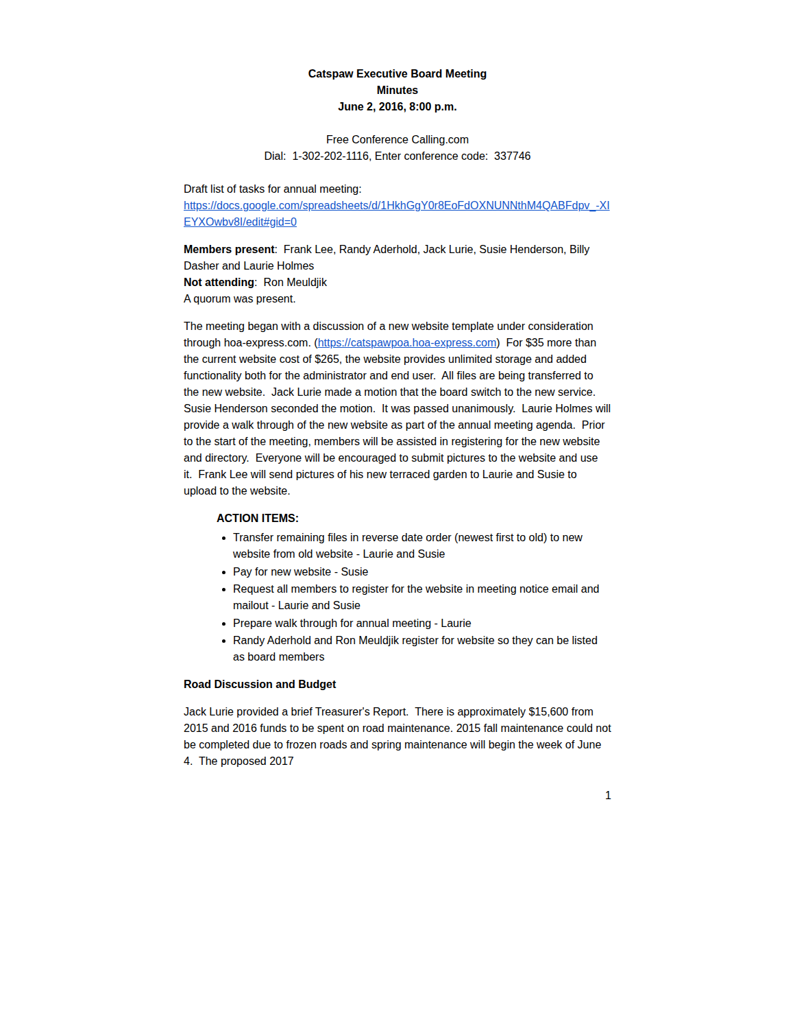Catspaw Executive Board Meeting
Minutes
June 2, 2016, 8:00 p.m.
Free Conference Calling.com
Dial: 1-302-202-1116, Enter conference code: 337746
Draft list of tasks for annual meeting:
https://docs.google.com/spreadsheets/d/1HkhGgY0r8EoFdOXNUNNthM4QABFdpv_-XIEYXOwbv8I/edit#gid=0
Members present: Frank Lee, Randy Aderhold, Jack Lurie, Susie Henderson, Billy Dasher and Laurie Holmes
Not attending: Ron Meuldjik
A quorum was present.
The meeting began with a discussion of a new website template under consideration through hoa-express.com. (https://catspawpoa.hoa-express.com) For $35 more than the current website cost of $265, the website provides unlimited storage and added functionality both for the administrator and end user. All files are being transferred to the new website. Jack Lurie made a motion that the board switch to the new service. Susie Henderson seconded the motion. It was passed unanimously. Laurie Holmes will provide a walk through of the new website as part of the annual meeting agenda. Prior to the start of the meeting, members will be assisted in registering for the new website and directory. Everyone will be encouraged to submit pictures to the website and use it. Frank Lee will send pictures of his new terraced garden to Laurie and Susie to upload to the website.
ACTION ITEMS:
Transfer remaining files in reverse date order (newest first to old) to new website from old website - Laurie and Susie
Pay for new website - Susie
Request all members to register for the website in meeting notice email and mailout - Laurie and Susie
Prepare walk through for annual meeting - Laurie
Randy Aderhold and Ron Meuldjik register for website so they can be listed as board members
Road Discussion and Budget
Jack Lurie provided a brief Treasurer's Report. There is approximately $15,600 from 2015 and 2016 funds to be spent on road maintenance. 2015 fall maintenance could not be completed due to frozen roads and spring maintenance will begin the week of June 4. The proposed 2017
1